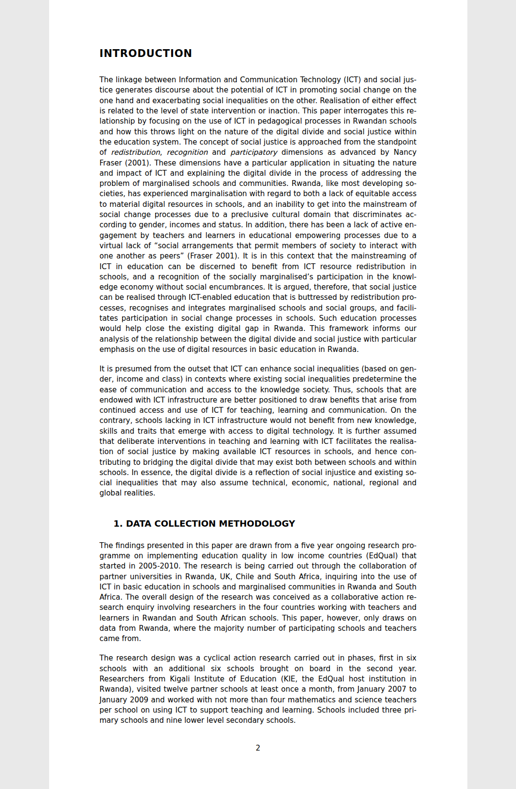INTRODUCTION
The linkage between Information and Communication Technology (ICT) and social justice generates discourse about the potential of ICT in promoting social change on the one hand and exacerbating social inequalities on the other. Realisation of either effect is related to the level of state intervention or inaction. This paper interrogates this relationship by focusing on the use of ICT in pedagogical processes in Rwandan schools and how this throws light on the nature of the digital divide and social justice within the education system. The concept of social justice is approached from the standpoint of redistribution, recognition and participatory dimensions as advanced by Nancy Fraser (2001). These dimensions have a particular application in situating the nature and impact of ICT and explaining the digital divide in the process of addressing the problem of marginalised schools and communities. Rwanda, like most developing societies, has experienced marginalisation with regard to both a lack of equitable access to material digital resources in schools, and an inability to get into the mainstream of social change processes due to a preclusive cultural domain that discriminates according to gender, incomes and status. In addition, there has been a lack of active engagement by teachers and learners in educational empowering processes due to a virtual lack of “social arrangements that permit members of society to interact with one another as peers” (Fraser 2001). It is in this context that the mainstreaming of ICT in education can be discerned to benefit from ICT resource redistribution in schools, and a recognition of the socially marginalised’s participation in the knowledge economy without social encumbrances. It is argued, therefore, that social justice can be realised through ICT-enabled education that is buttressed by redistribution processes, recognises and integrates marginalised schools and social groups, and facilitates participation in social change processes in schools. Such education processes would help close the existing digital gap in Rwanda. This framework informs our analysis of the relationship between the digital divide and social justice with particular emphasis on the use of digital resources in basic education in Rwanda.
It is presumed from the outset that ICT can enhance social inequalities (based on gender, income and class) in contexts where existing social inequalities predetermine the ease of communication and access to the knowledge society. Thus, schools that are endowed with ICT infrastructure are better positioned to draw benefits that arise from continued access and use of ICT for teaching, learning and communication. On the contrary, schools lacking in ICT infrastructure would not benefit from new knowledge, skills and traits that emerge with access to digital technology. It is further assumed that deliberate interventions in teaching and learning with ICT facilitates the realisation of social justice by making available ICT resources in schools, and hence contributing to bridging the digital divide that may exist both between schools and within schools. In essence, the digital divide is a reflection of social injustice and existing social inequalities that may also assume technical, economic, national, regional and global realities.
1. DATA COLLECTION METHODOLOGY
The findings presented in this paper are drawn from a five year ongoing research programme on implementing education quality in low income countries (EdQual) that started in 2005-2010. The research is being carried out through the collaboration of partner universities in Rwanda, UK, Chile and South Africa, inquiring into the use of ICT in basic education in schools and marginalised communities in Rwanda and South Africa. The overall design of the research was conceived as a collaborative action research enquiry involving researchers in the four countries working with teachers and learners in Rwandan and South African schools. This paper, however, only draws on data from Rwanda, where the majority number of participating schools and teachers came from.
The research design was a cyclical action research carried out in phases, first in six schools with an additional six schools brought on board in the second year. Researchers from Kigali Institute of Education (KIE, the EdQual host institution in Rwanda), visited twelve partner schools at least once a month, from January 2007 to January 2009 and worked with not more than four mathematics and science teachers per school on using ICT to support teaching and learning. Schools included three primary schools and nine lower level secondary schools.
2